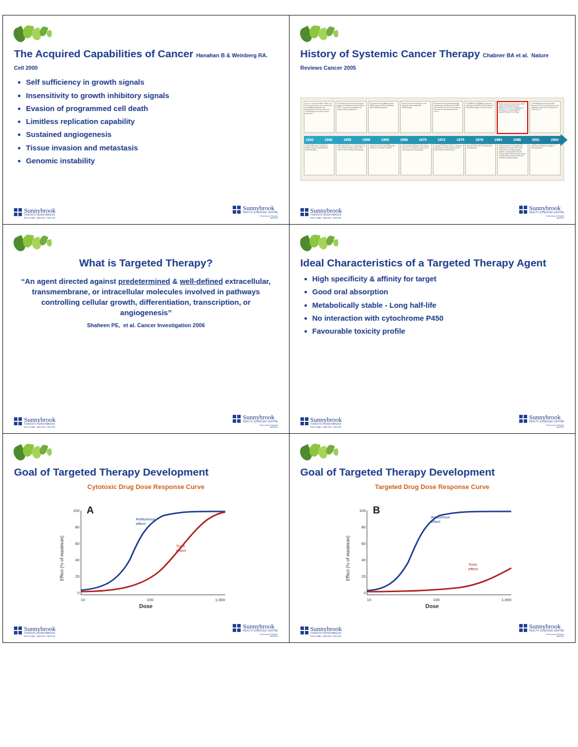The Acquired Capabilities of Cancer Hanahan B & Weinberg RA. Cell 2000
Self sufficiency in growth signals
Insensitivity to growth inhibitory signals
Evasion of programmed cell death
Limitless replication capability
Sustained angiogenesis
Tissue invasion and metastasis
Genomic instability
Sunnybrook
Toronto Sunnybrook
Regional Cancer Centre
Sunnybrook
Health Sciences Centre
University of Toronto
MD/PhD
History of Systemic Cancer Therapy Chabner BA et al. Nature Reviews Cancer 2005
Look to cancer and reflect: Wilms' use of X-ray mustard to treat a patient with non-Hodgkin lymphoma and demonstrates for the first time that chemotherapy can induce tumour regression.
The National Chemotherapy Program begins at the National Cancer Institute (NCI), a systematic programme for drug screening commences.
The Food and Drug Administration (FDA) approves the first alkylating agent cyclophosphamide.
Vincent Devita and colleagues cure lymphoma with combination chemotherapy.
A combination of cyclophosphamide, methotrexate and fluorouracil (CMF) was shown to be effective as adjuvant treatment for node-positive breast cancer.
The HER2/neu (ERBB2) oncogene is identified using SV40 cell lines derived from different types of human tumour.
Studies by Brian Druker lead to FDA approval of imatinib mesylate (Gleevec) for chronic myelogenous leukaemia, a new paradigm for targeted therapy in oncology.
The FDA approves bevacizumab (Avastin), the first clinically proven anti-angiogenic agent for the treatment of colon cancer.
19421946195519581965196619701972197519781984198820012004
Sidney Farber uses antifolate to successfully induce remission in children with acute lymphoblastic leukaemia (ALL).
Roy Hertz and Min Chiu Li demonstrate that methotrexate as a single agent can cure choriocarcinoma, the first solid tumour to be cured by chemotherapy.
Combination chemotherapy (POMP regimen) is able to induce long-term remissions in children with ALL.
Goldin and colleagues demonstrate that chemotherapy given after surgical removal of a tumour can improve cure rates; adjuvant chemotherapy.
The FDA approves cisplatin for the treatment of ovarian cancer, a drug that would prove to have activity across a broad range of solid tumours.
The FDA approves paclitaxel (Taxol), which becomes the first 'blockbuster' oncology drug.
Researchers at Harvard University define mutations in the epidermal growth factor receptor that confer sensitivity to the targeted agent gefitinib, including that molecular testing might be able to prospectively identify subsets of patients that will respond to targeted agents.
George Hitchings and Gertrude Elion synthesize the purine analogue 6-mercaptopurine.
Sunnybrook
Toronto Sunnybrook
Regional Cancer Centre
Sunnybrook
Health Sciences Centre
University of Toronto
MD/PhD
What is Targeted Therapy?
“An agent directed against predetermined & well-defined extracellular, transmembrane, or intracellular molecules involved in pathways controlling cellular growth, differentiation, transcription, or angiogenesis” Shaheen PE, et al. Cancer Investigation 2006
Sunnybrook
Toronto Sunnybrook
Regional Cancer Centre
Sunnybrook
Health Sciences Centre
University of Toronto
MD/PhD
Ideal Characteristics of a Targeted Therapy Agent
High specificity & affinity for target
Good oral absorption
Metabolically stable - Long half-life
No interaction with cytochrome P450
Favourable toxicity profile
Sunnybrook
Toronto Sunnybrook
Regional Cancer Centre
Sunnybrook
Health Sciences Centre
University of Toronto
MD/PhD
Goal of Targeted Therapy Development
Cytotoxic Drug Dose Response Curve
A
Effect (% of maximum)
100
80
60
40
20
0
Antitumour
effect
Toxic
effect
10
100
1,000
Dose
Sunnybrook
Toronto Sunnybrook
Regional Cancer Centre
Sunnybrook
Health Sciences Centre
University of Toronto
MD/PhD
Goal of Targeted Therapy Development
Targeted Drug Dose Response Curve
B
Effect (% of maximum)
100
80
60
40
20
0
Antitumour
effect
Toxic
effect
10
100
1,000
Dose
Sunnybrook
Toronto Sunnybrook
Regional Cancer Centre
Sunnybrook
Health Sciences Centre
University of Toronto
MD/PhD